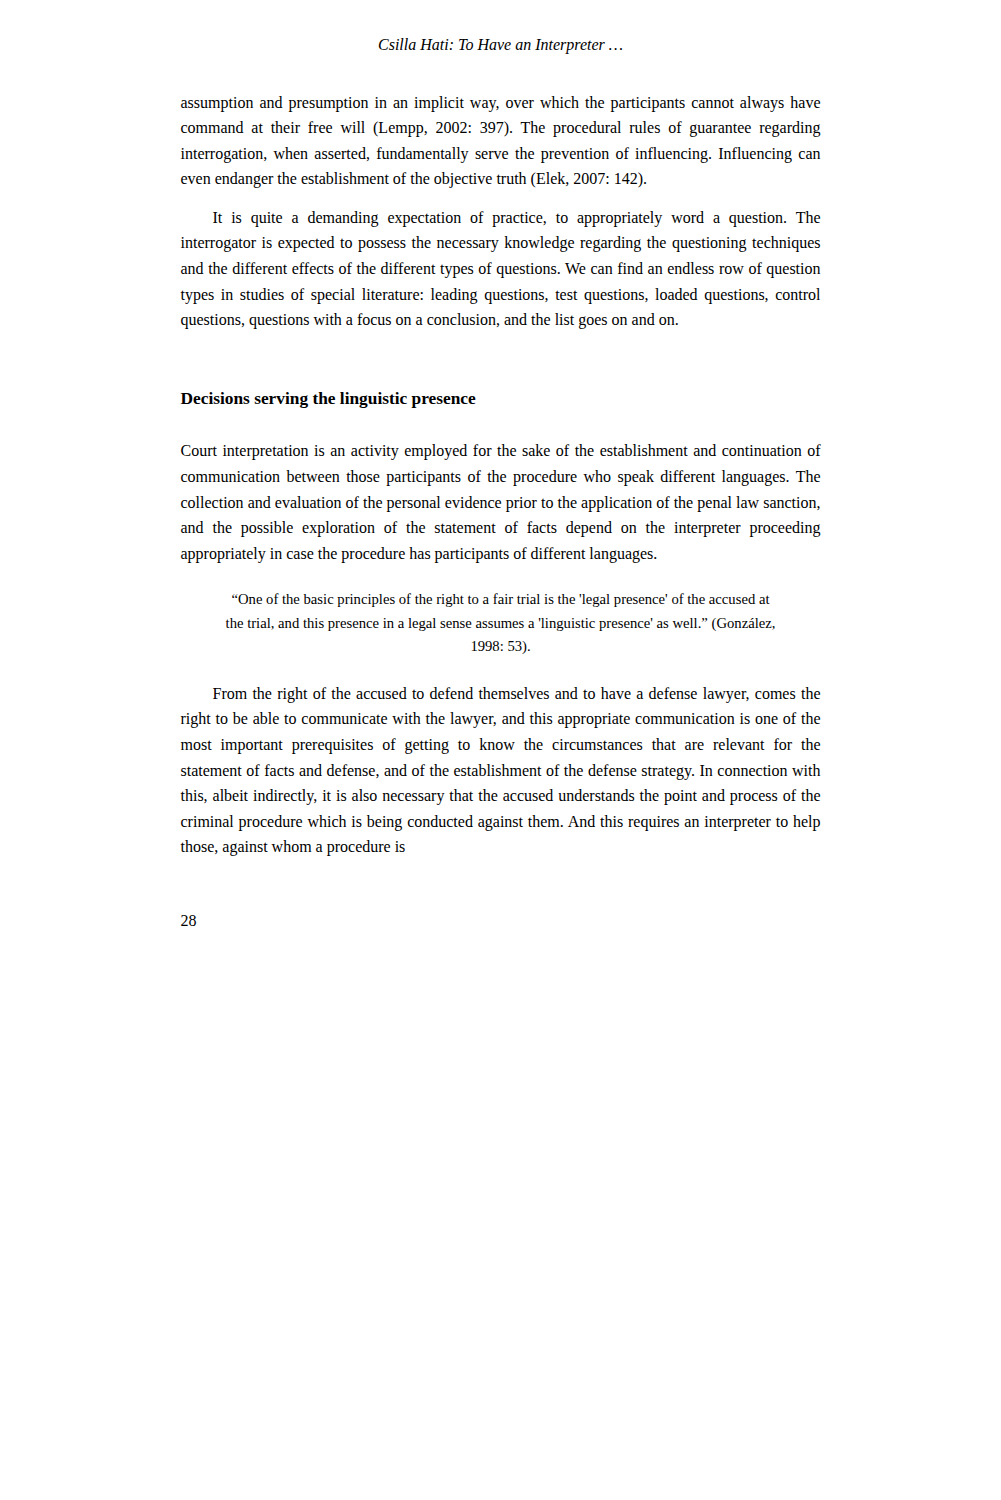Csilla Hati: To Have an Interpreter …
assumption and presumption in an implicit way, over which the participants cannot always have command at their free will (Lempp, 2002: 397). The procedural rules of guarantee regarding interrogation, when asserted, fundamentally serve the prevention of influencing. Influencing can even endanger the establishment of the objective truth (Elek, 2007: 142).
It is quite a demanding expectation of practice, to appropriately word a question. The interrogator is expected to possess the necessary knowledge regarding the questioning techniques and the different effects of the different types of questions. We can find an endless row of question types in studies of special literature: leading questions, test questions, loaded questions, control questions, questions with a focus on a conclusion, and the list goes on and on.
Decisions serving the linguistic presence
Court interpretation is an activity employed for the sake of the establishment and continuation of communication between those participants of the procedure who speak different languages. The collection and evaluation of the personal evidence prior to the application of the penal law sanction, and the possible exploration of the statement of facts depend on the interpreter proceeding appropriately in case the procedure has participants of different languages.
“One of the basic principles of the right to a fair trial is the 'legal presence' of the accused at the trial, and this presence in a legal sense assumes a 'linguistic presence' as well.” (González, 1998: 53).
From the right of the accused to defend themselves and to have a defense lawyer, comes the right to be able to communicate with the lawyer, and this appropriate communication is one of the most important prerequisites of getting to know the circumstances that are relevant for the statement of facts and defense, and of the establishment of the defense strategy. In connection with this, albeit indirectly, it is also necessary that the accused understands the point and process of the criminal procedure which is being conducted against them. And this requires an interpreter to help those, against whom a procedure is
28